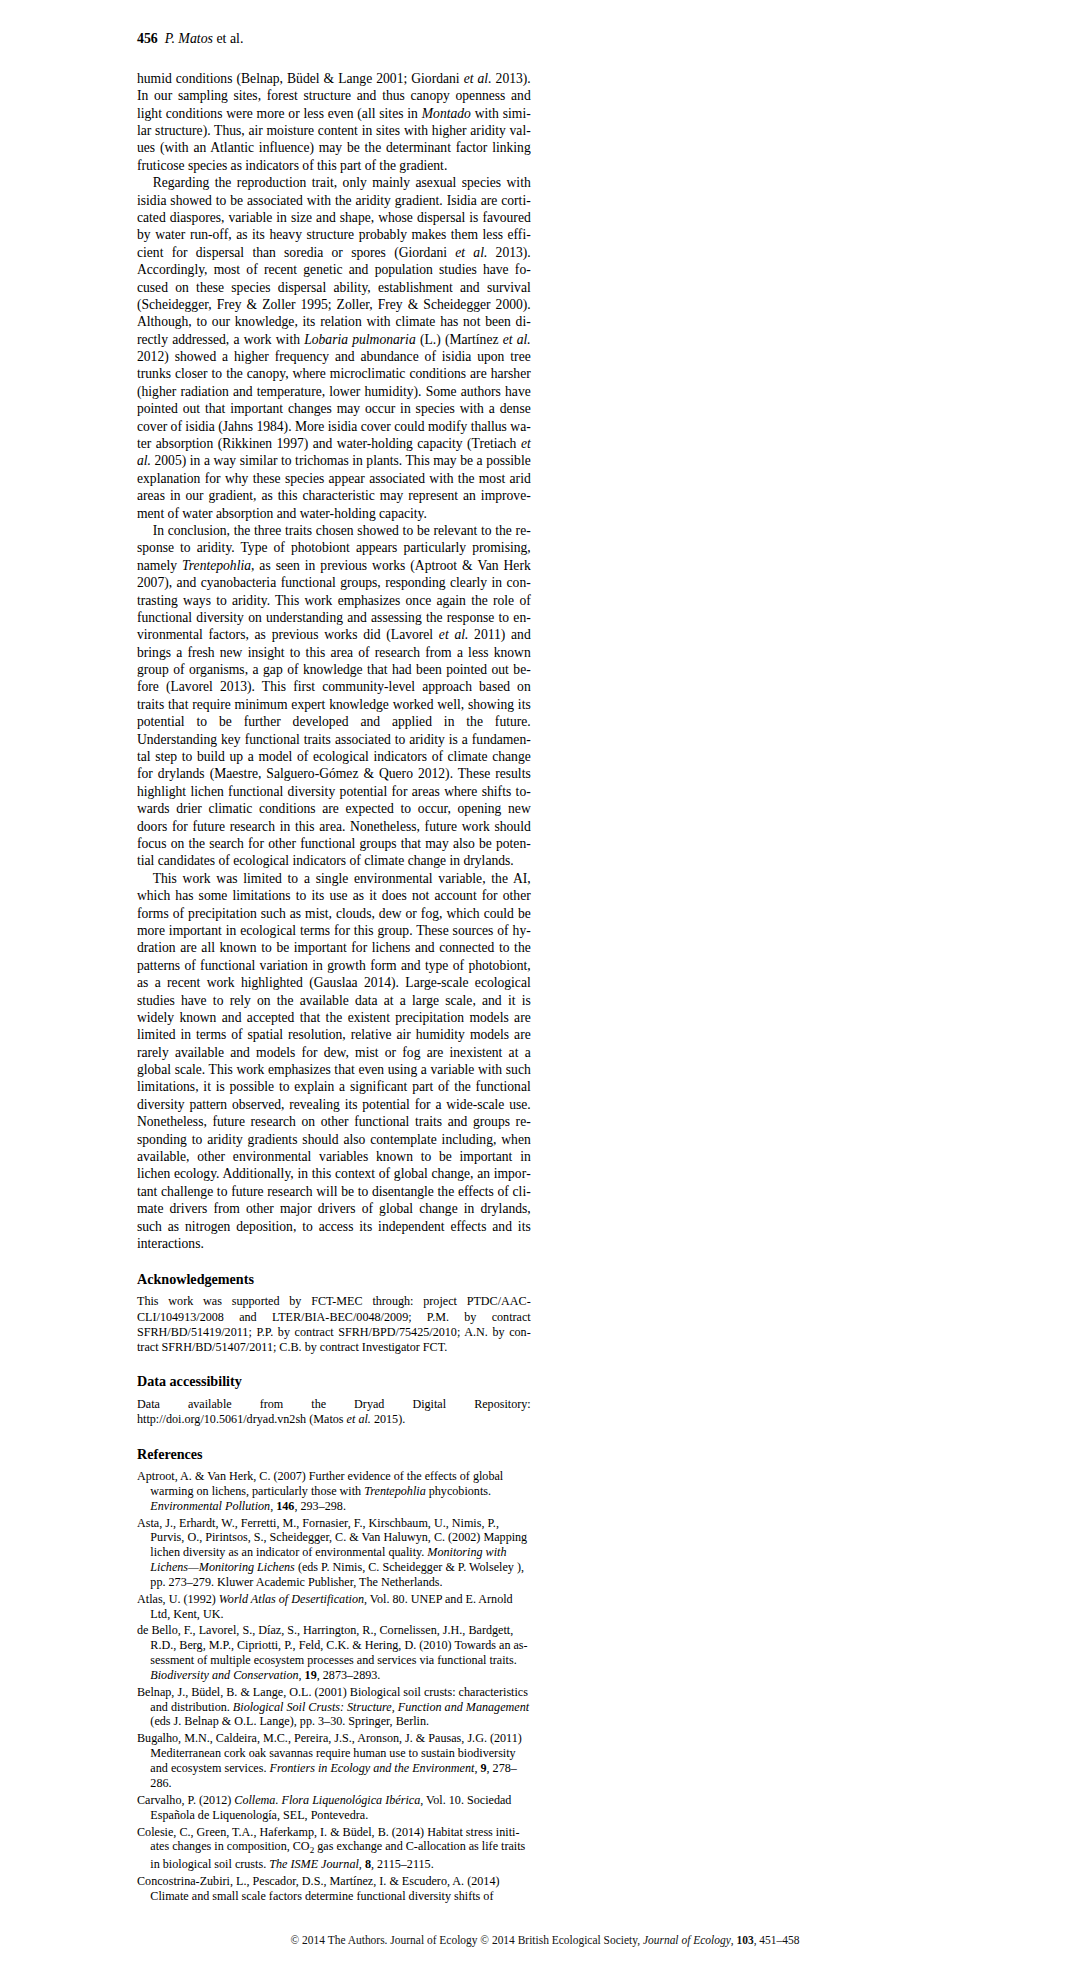456 P. Matos et al.
humid conditions (Belnap, Büdel & Lange 2001; Giordani et al. 2013). In our sampling sites, forest structure and thus canopy openness and light conditions were more or less even (all sites in Montado with similar structure). Thus, air moisture content in sites with higher aridity values (with an Atlantic influence) may be the determinant factor linking fruticose species as indicators of this part of the gradient.
Regarding the reproduction trait, only mainly asexual species with isidia showed to be associated with the aridity gradient. Isidia are corticated diaspores, variable in size and shape, whose dispersal is favoured by water run-off, as its heavy structure probably makes them less efficient for dispersal than soredia or spores (Giordani et al. 2013). Accordingly, most of recent genetic and population studies have focused on these species dispersal ability, establishment and survival (Scheidegger, Frey & Zoller 1995; Zoller, Frey & Scheidegger 2000). Although, to our knowledge, its relation with climate has not been directly addressed, a work with Lobaria pulmonaria (L.) (Martínez et al. 2012) showed a higher frequency and abundance of isidia upon tree trunks closer to the canopy, where microclimatic conditions are harsher (higher radiation and temperature, lower humidity). Some authors have pointed out that important changes may occur in species with a dense cover of isidia (Jahns 1984). More isidia cover could modify thallus water absorption (Rikkinen 1997) and water-holding capacity (Tretiach et al. 2005) in a way similar to trichomas in plants. This may be a possible explanation for why these species appear associated with the most arid areas in our gradient, as this characteristic may represent an improvement of water absorption and water-holding capacity.
In conclusion, the three traits chosen showed to be relevant to the response to aridity. Type of photobiont appears particularly promising, namely Trentepohlia, as seen in previous works (Aptroot & Van Herk 2007), and cyanobacteria functional groups, responding clearly in contrasting ways to aridity. This work emphasizes once again the role of functional diversity on understanding and assessing the response to environmental factors, as previous works did (Lavorel et al. 2011) and brings a fresh new insight to this area of research from a less known group of organisms, a gap of knowledge that had been pointed out before (Lavorel 2013). This first community-level approach based on traits that require minimum expert knowledge worked well, showing its potential to be further developed and applied in the future. Understanding key functional traits associated to aridity is a fundamental step to build up a model of ecological indicators of climate change for drylands (Maestre, Salguero-Gómez & Quero 2012). These results highlight lichen functional diversity potential for areas where shifts towards drier climatic conditions are expected to occur, opening new doors for future research in this area. Nonetheless, future work should focus on the search for other functional groups that may also be potential candidates of ecological indicators of climate change in drylands.
This work was limited to a single environmental variable, the AI, which has some limitations to its use as it does not account for other forms of precipitation such as mist, clouds, dew or fog, which could be more important in ecological terms for this group. These sources of hydration are all known to be important for lichens and connected to the patterns of functional variation in growth form and type of photobiont, as a recent work highlighted (Gauslaa 2014). Large-scale ecological studies have to rely on the available data at a large scale, and it is widely known and accepted that the existent precipitation models are limited in terms of spatial resolution, relative air humidity models are rarely available and models for dew, mist or fog are inexistent at a global scale. This work emphasizes that even using a variable with such limitations, it is possible to explain a significant part of the functional diversity pattern observed, revealing its potential for a wide-scale use. Nonetheless, future research on other functional traits and groups responding to aridity gradients should also contemplate including, when available, other environmental variables known to be important in lichen ecology. Additionally, in this context of global change, an important challenge to future research will be to disentangle the effects of climate drivers from other major drivers of global change in drylands, such as nitrogen deposition, to access its independent effects and its interactions.
Acknowledgements
This work was supported by FCT-MEC through: project PTDC/AAC-CLI/104913/2008 and LTER/BIA-BEC/0048/2009; P.M. by contract SFRH/BD/51419/2011; P.P. by contract SFRH/BPD/75425/2010; A.N. by contract SFRH/BD/51407/2011; C.B. by contract Investigator FCT.
Data accessibility
Data available from the Dryad Digital Repository: http://doi.org/10.5061/dryad.vn2sh (Matos et al. 2015).
References
Aptroot, A. & Van Herk, C. (2007) Further evidence of the effects of global warming on lichens, particularly those with Trentepohlia phycobionts. Environmental Pollution, 146, 293–298.
Asta, J., Erhardt, W., Ferretti, M., Fornasier, F., Kirschbaum, U., Nimis, P., Purvis, O., Pirintsos, S., Scheidegger, C. & Van Haluwyn, C. (2002) Mapping lichen diversity as an indicator of environmental quality. Monitoring with Lichens—Monitoring Lichens (eds P. Nimis, C. Scheidegger & P. Wolseley ), pp. 273–279. Kluwer Academic Publisher, The Netherlands.
Atlas, U. (1992) World Atlas of Desertification, Vol. 80. UNEP and E. Arnold Ltd, Kent, UK.
de Bello, F., Lavorel, S., Díaz, S., Harrington, R., Cornelissen, J.H., Bardgett, R.D., Berg, M.P., Cipriotti, P., Feld, C.K. & Hering, D. (2010) Towards an assessment of multiple ecosystem processes and services via functional traits. Biodiversity and Conservation, 19, 2873–2893.
Belnap, J., Büdel, B. & Lange, O.L. (2001) Biological soil crusts: characteristics and distribution. Biological Soil Crusts: Structure, Function and Management (eds J. Belnap & O.L. Lange), pp. 3–30. Springer, Berlin.
Bugalho, M.N., Caldeira, M.C., Pereira, J.S., Aronson, J. & Pausas, J.G. (2011) Mediterranean cork oak savannas require human use to sustain biodiversity and ecosystem services. Frontiers in Ecology and the Environment, 9, 278–286.
Carvalho, P. (2012) Collema. Flora Liquenológica Ibérica, Vol. 10. Sociedad Española de Liquenología, SEL, Pontevedra.
Colesie, C., Green, T.A., Haferkamp, I. & Büdel, B. (2014) Habitat stress initiates changes in composition, CO2 gas exchange and C-allocation as life traits in biological soil crusts. The ISME Journal, 8, 2115–2115.
Concostrina-Zubiri, L., Pescador, D.S., Martínez, I. & Escudero, A. (2014) Climate and small scale factors determine functional diversity shifts of
© 2014 The Authors. Journal of Ecology © 2014 British Ecological Society, Journal of Ecology, 103, 451–458